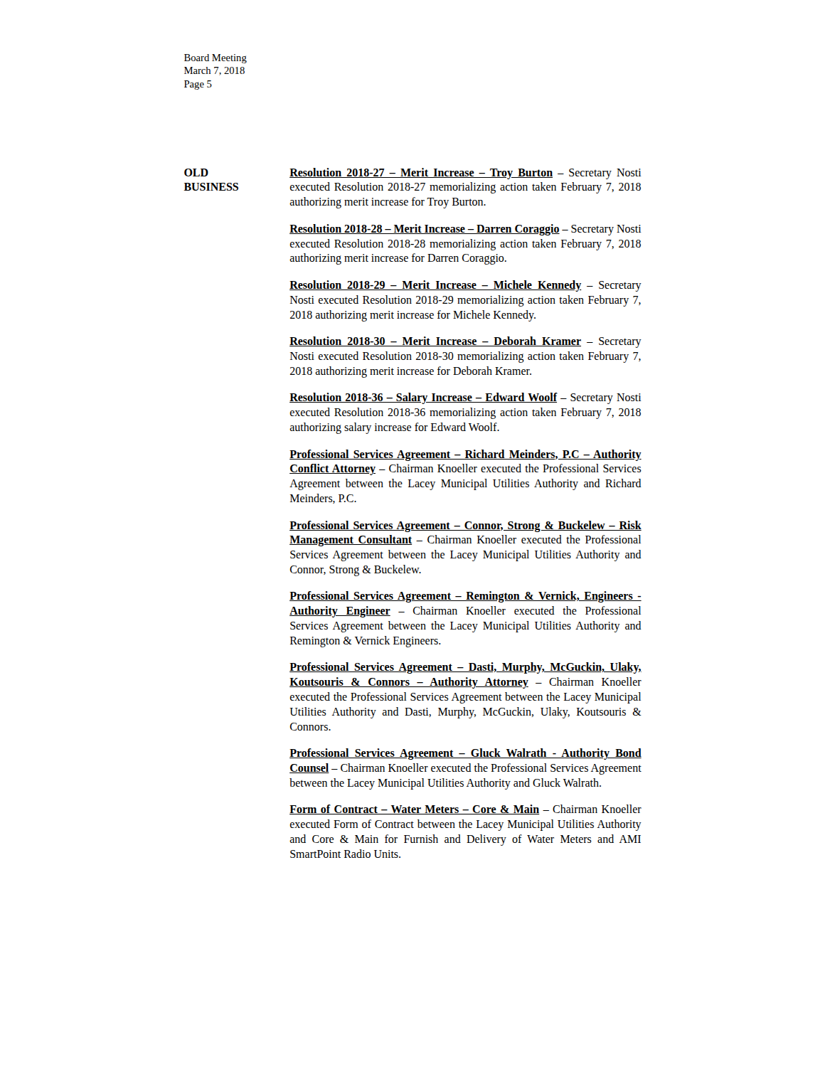Board Meeting
March 7, 2018
Page 5
| OLD BUSINESS | Resolution 2018-27 – Merit Increase – Troy Burton – Secretary Nosti executed Resolution 2018-27 memorializing action taken February 7, 2018 authorizing merit increase for Troy Burton. Resolution 2018-28 – Merit Increase – Darren Coraggio – Secretary Nosti executed Resolution 2018-28 memorializing action taken February 7, 2018 authorizing merit increase for Darren Coraggio. Resolution 2018-29 – Merit Increase – Michele Kennedy – Secretary Nosti executed Resolution 2018-29 memorializing action taken February 7, 2018 authorizing merit increase for Michele Kennedy. Resolution 2018-30 – Merit Increase – Deborah Kramer – Secretary Nosti executed Resolution 2018-30 memorializing action taken February 7, 2018 authorizing merit increase for Deborah Kramer. Resolution 2018-36 – Salary Increase – Edward Woolf – Secretary Nosti executed Resolution 2018-36 memorializing action taken February 7, 2018 authorizing salary increase for Edward Woolf. Professional Services Agreement – Richard Meinders, P.C – Authority Conflict Attorney – Chairman Knoeller executed the Professional Services Agreement between the Lacey Municipal Utilities Authority and Richard Meinders, P.C. Professional Services Agreement – Connor, Strong & Buckelew – Risk Management Consultant – Chairman Knoeller executed the Professional Services Agreement between the Lacey Municipal Utilities Authority and Connor, Strong & Buckelew. Professional Services Agreement – Remington & Vernick, Engineers - Authority Engineer – Chairman Knoeller executed the Professional Services Agreement between the Lacey Municipal Utilities Authority and Remington & Vernick Engineers. Professional Services Agreement – Dasti, Murphy, McGuckin, Ulaky, Koutsouris & Connors – Authority Attorney – Chairman Knoeller executed the Professional Services Agreement between the Lacey Municipal Utilities Authority and Dasti, Murphy, McGuckin, Ulaky, Koutsouris & Connors. Professional Services Agreement – Gluck Walrath - Authority Bond Counsel – Chairman Knoeller executed the Professional Services Agreement between the Lacey Municipal Utilities Authority and Gluck Walrath. Form of Contract – Water Meters – Core & Main – Chairman Knoeller executed Form of Contract between the Lacey Municipal Utilities Authority and Core & Main for Furnish and Delivery of Water Meters and AMI SmartPoint Radio Units. |